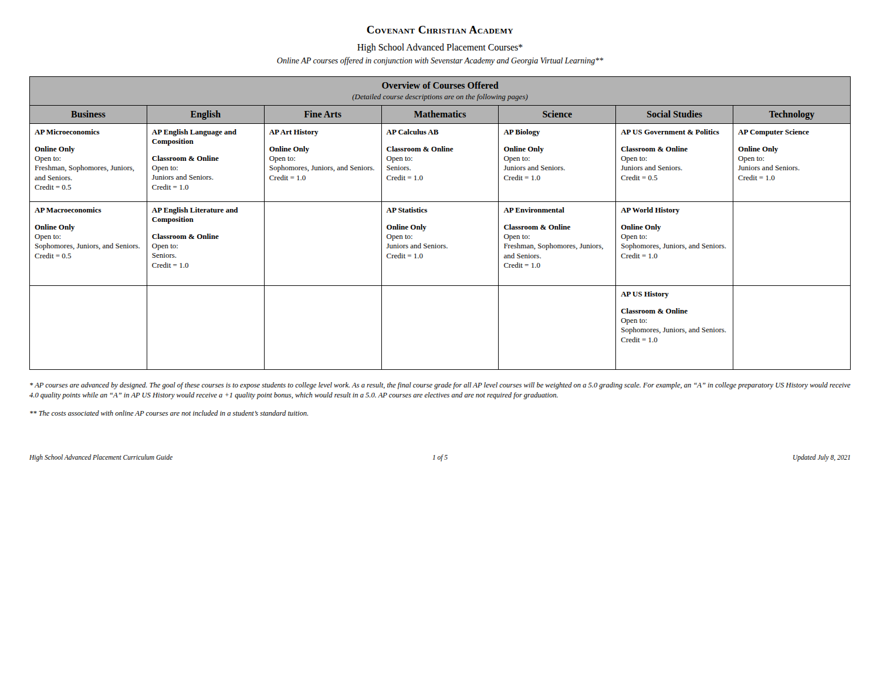Covenant Christian Academy
High School Advanced Placement Courses*
Online AP courses offered in conjunction with Sevenstar Academy and Georgia Virtual Learning**
| Overview of Courses Offered (Detailed course descriptions are on the following pages) |
| Business | English | Fine Arts | Mathematics | Science | Social Studies | Technology |
| AP Microeconomics Online Only Open to: Freshman, Sophomores, Juniors, and Seniors. Credit = 0.5 | AP English Language and Composition Classroom & Online Open to: Juniors and Seniors. Credit = 1.0 | AP Art History Online Only Open to: Sophomores, Juniors, and Seniors. Credit = 1.0 | AP Calculus AB Classroom & Online Open to: Seniors. Credit = 1.0 | AP Biology Online Only Open to: Juniors and Seniors. Credit = 1.0 | AP US Government & Politics Classroom & Online Open to: Juniors and Seniors. Credit = 0.5 | AP Computer Science Online Only Open to: Juniors and Seniors. Credit = 1.0 |
| AP Macroeconomics Online Only Open to: Sophomores, Juniors, and Seniors. Credit = 0.5 | AP English Literature and Composition Classroom & Online Open to: Seniors. Credit = 1.0 | | AP Statistics Online Only Open to: Juniors and Seniors. Credit = 1.0 | AP Environmental Classroom & Online Open to: Freshman, Sophomores, Juniors, and Seniors. Credit = 1.0 | AP World History Online Only Open to: Sophomores, Juniors, and Seniors. Credit = 1.0 | |
| | | | | | AP US History Classroom & Online Open to: Sophomores, Juniors, and Seniors. Credit = 1.0 | |
* AP courses are advanced by designed. The goal of these courses is to expose students to college level work. As a result, the final course grade for all AP level courses will be weighted on a 5.0 grading scale. For example, an “A” in college preparatory US History would receive 4.0 quality points while an “A” in AP US History would receive a +1 quality point bonus, which would result in a 5.0. AP courses are electives and are not required for graduation.
** The costs associated with online AP courses are not included in a student’s standard tuition.
High School Advanced Placement Curriculum Guide
1 of 5
Updated July 8, 2021